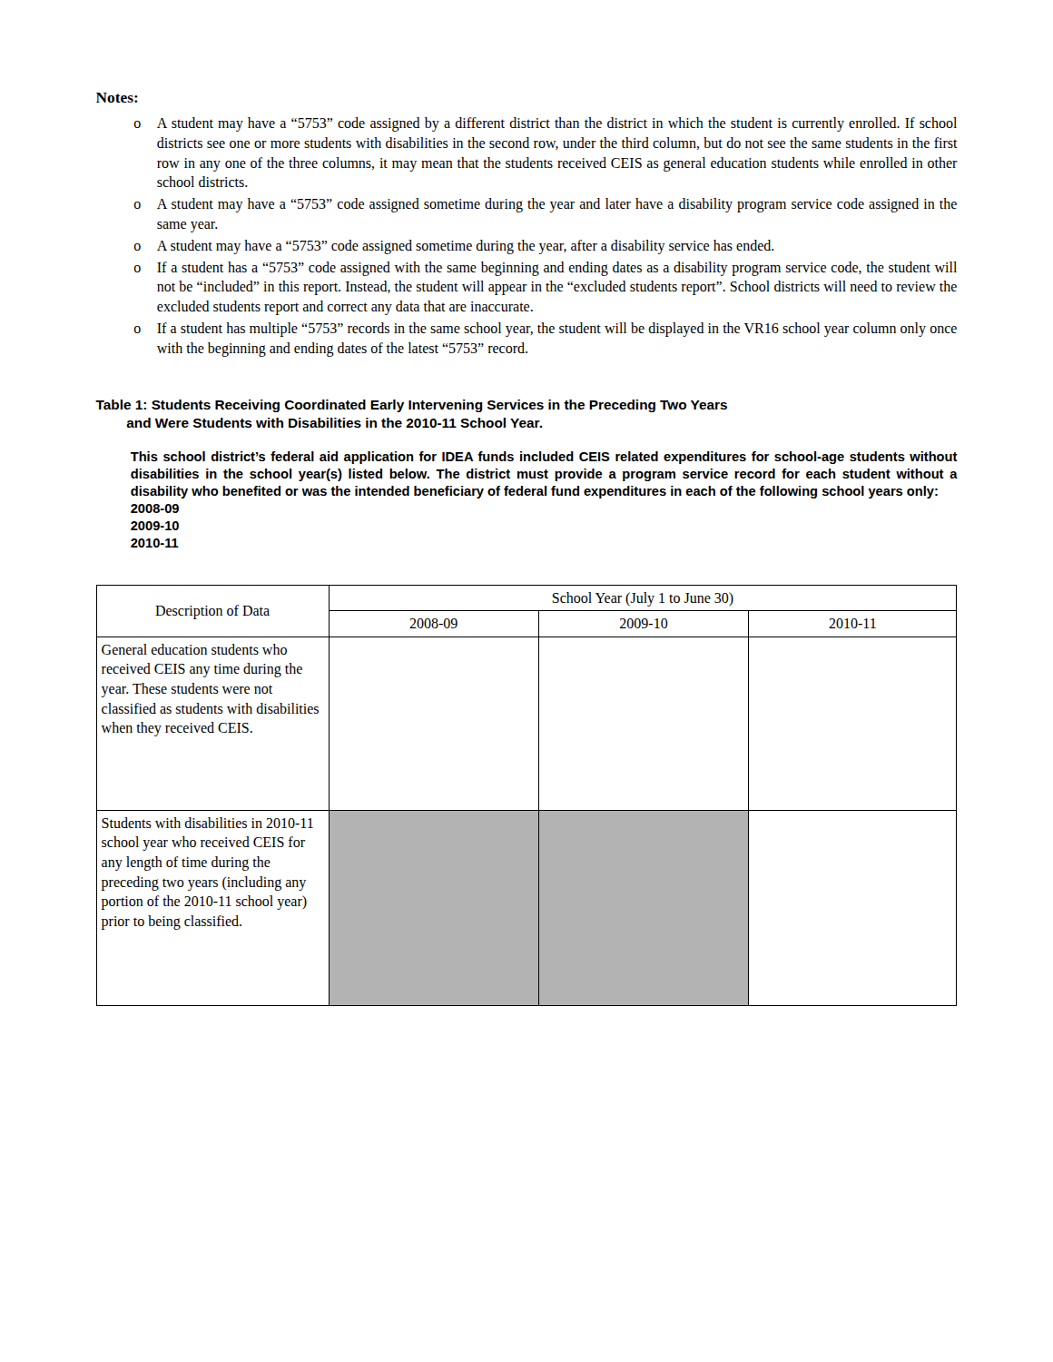Notes:
A student may have a “5753” code assigned by a different district than the district in which the student is currently enrolled. If school districts see one or more students with disabilities in the second row, under the third column, but do not see the same students in the first row in any one of the three columns, it may mean that the students received CEIS as general education students while enrolled in other school districts.
A student may have a “5753” code assigned sometime during the year and later have a disability program service code assigned in the same year.
A student may have a “5753” code assigned sometime during the year, after a disability service has ended.
If a student has a “5753” code assigned with the same beginning and ending dates as a disability program service code, the student will not be “included” in this report. Instead, the student will appear in the “excluded students report”. School districts will need to review the excluded students report and correct any data that are inaccurate.
If a student has multiple “5753” records in the same school year, the student will be displayed in the VR16 school year column only once with the beginning and ending dates of the latest “5753” record.
Table 1: Students Receiving Coordinated Early Intervening Services in the Preceding Two Yearsand Were Students with Disabilities in the 2010-11 School Year.
This school district’s federal aid application for IDEA funds included CEIS related expenditures for school-age students without disabilities in the school year(s) listed below. The district must provide a program service record for each student without a disability who benefited or was the intended beneficiary of federal fund expenditures in each of the following school years only:
2008-09
2009-10
2010-11
| Description of Data | School Year (July 1 to June 30) |
| --- | --- |
| 2008-09 | 2009-10 | 2010-11 |
| General education students who received CEIS any time during the year. These students were not classified as students with disabilities when they received CEIS. | | | |
| Students with disabilities in 2010-11 school year who received CEIS for any length of time during the preceding two years (including any portion of the 2010-11 school year) prior to being classified. | | | |